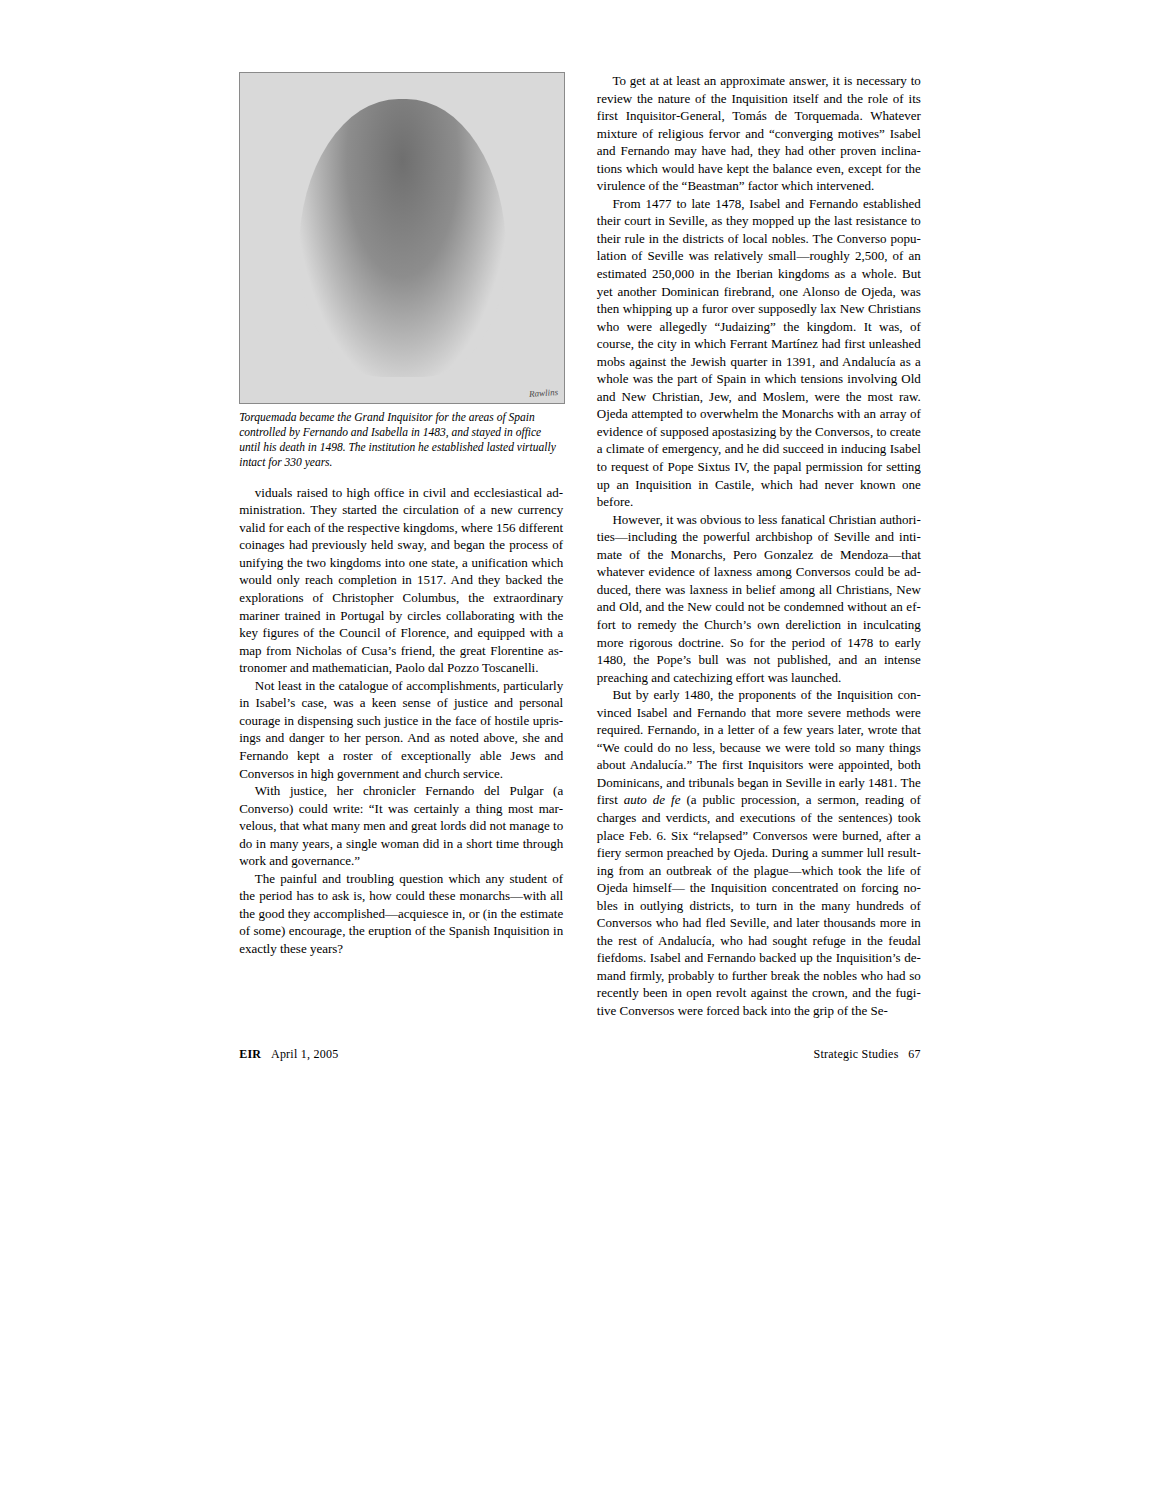Rawlins
Torquemada became the Grand Inquisitor for the areas of Spain controlled by Fernando and Isabella in 1483, and stayed in office until his death in 1498. The institution he established lasted virtually intact for 330 years.
viduals raised to high office in civil and ecclesiastical administration. They started the circulation of a new currency valid for each of the respective kingdoms, where 156 different coinages had previously held sway, and began the process of unifying the two kingdoms into one state, a unification which would only reach completion in 1517. And they backed the explorations of Christopher Columbus, the extraordinary mariner trained in Portugal by circles collaborating with the key figures of the Council of Florence, and equipped with a map from Nicholas of Cusa’s friend, the great Florentine astronomer and mathematician, Paolo dal Pozzo Toscanelli.
Not least in the catalogue of accomplishments, particularly in Isabel’s case, was a keen sense of justice and personal courage in dispensing such justice in the face of hostile uprisings and danger to her person. And as noted above, she and Fernando kept a roster of exceptionally able Jews and Conversos in high government and church service.
With justice, her chronicler Fernando del Pulgar (a Converso) could write: “It was certainly a thing most marvelous, that what many men and great lords did not manage to do in many years, a single woman did in a short time through work and governance.”
The painful and troubling question which any student of the period has to ask is, how could these monarchs—with all the good they accomplished—acquiesce in, or (in the estimate of some) encourage, the eruption of the Spanish Inquisition in exactly these years?
To get at at least an approximate answer, it is necessary to review the nature of the Inquisition itself and the role of its first Inquisitor-General, Tomás de Torquemada. Whatever mixture of religious fervor and “converging motives” Isabel and Fernando may have had, they had other proven inclinations which would have kept the balance even, except for the virulence of the “Beastman” factor which intervened.
From 1477 to late 1478, Isabel and Fernando established their court in Seville, as they mopped up the last resistance to their rule in the districts of local nobles. The Converso population of Seville was relatively small—roughly 2,500, of an estimated 250,000 in the Iberian kingdoms as a whole. But yet another Dominican firebrand, one Alonso de Ojeda, was then whipping up a furor over supposedly lax New Christians who were allegedly “Judaizing” the kingdom. It was, of course, the city in which Ferrant Martínez had first unleashed mobs against the Jewish quarter in 1391, and Andalucía as a whole was the part of Spain in which tensions involving Old and New Christian, Jew, and Moslem, were the most raw. Ojeda attempted to overwhelm the Monarchs with an array of evidence of supposed apostasizing by the Conversos, to create a climate of emergency, and he did succeed in inducing Isabel to request of Pope Sixtus IV, the papal permission for setting up an Inquisition in Castile, which had never known one before.
However, it was obvious to less fanatical Christian authorities—including the powerful archbishop of Seville and intimate of the Monarchs, Pero Gonzalez de Mendoza—that whatever evidence of laxness among Conversos could be adduced, there was laxness in belief among all Christians, New and Old, and the New could not be condemned without an effort to remedy the Church’s own dereliction in inculcating more rigorous doctrine. So for the period of 1478 to early 1480, the Pope’s bull was not published, and an intense preaching and catechizing effort was launched.
But by early 1480, the proponents of the Inquisition convinced Isabel and Fernando that more severe methods were required. Fernando, in a letter of a few years later, wrote that “We could do no less, because we were told so many things about Andalucía.” The first Inquisitors were appointed, both Dominicans, and tribunals began in Seville in early 1481. The first auto de fe (a public procession, a sermon, reading of charges and verdicts, and executions of the sentences) took place Feb. 6. Six “relapsed” Conversos were burned, after a fiery sermon preached by Ojeda. During a summer lull resulting from an outbreak of the plague—which took the life of Ojeda himself— the Inquisition concentrated on forcing nobles in outlying districts, to turn in the many hundreds of Conversos who had fled Seville, and later thousands more in the rest of Andalucía, who had sought refuge in the feudal fiefdoms. Isabel and Fernando backed up the Inquisition’s demand firmly, probably to further break the nobles who had so recently been in open revolt against the crown, and the fugitive Conversos were forced back into the grip of the Se-
EIR April 1, 2005
Strategic Studies 67